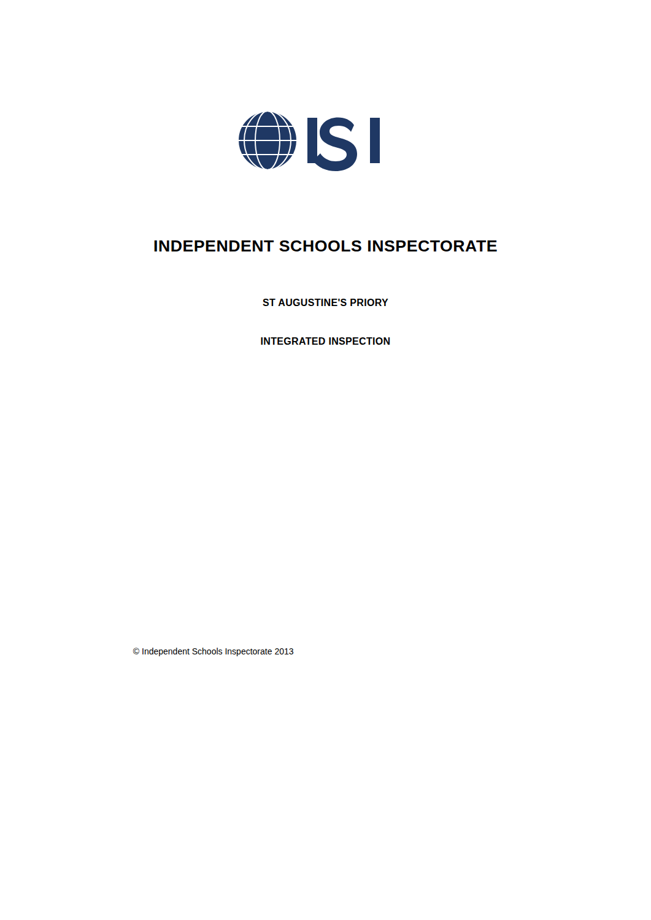INDEPENDENT SCHOOLS INSPECTORATE
ST AUGUSTINE'S PRIORY
INTEGRATED INSPECTION
© Independent Schools Inspectorate 2013